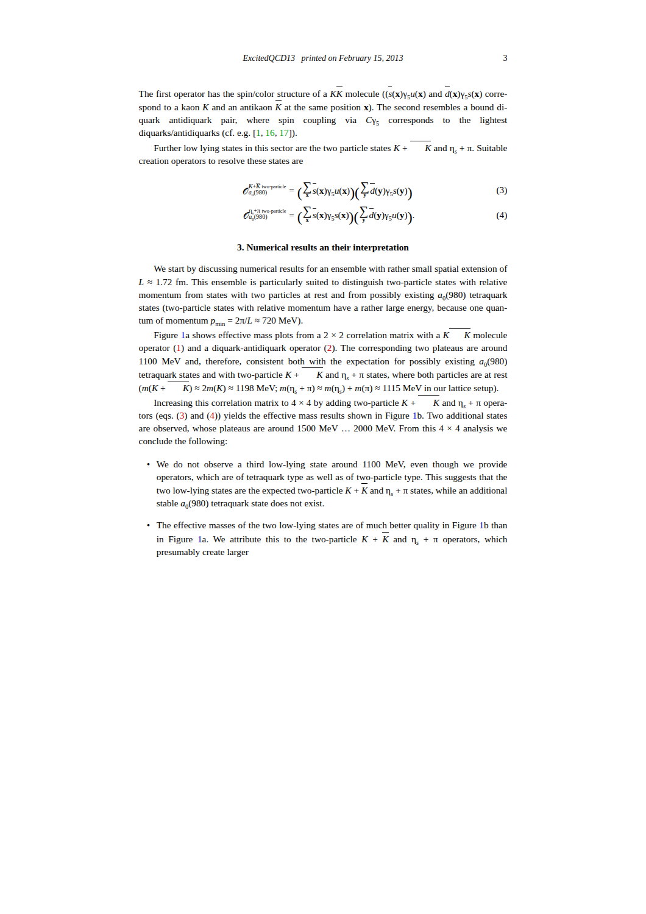ExcitedQCD13 printed on February 15, 2013 3
The first operator has the spin/color structure of a KK molecule ((s(x)γ5u(x) and d(x)γ5s(x) correspond to a kaon K and an antikaon K at the same position x). The second resembles a bound diquark antidiquark pair, where spin coupling via Cγ5 corresponds to the lightest diquarks/antidiquarks (cf. e.g. [1, 16, 17]).
Further low lying states in this sector are the two particle states K + K and ηs + π. Suitable creation operators to resolve these states are
| 𝒪 K + K two-particle a 0 (980) | = | ( ∑ x s ( x ) γ 5 u ( x ) ) ( ∑ y d ( y ) γ 5 s ( y ) ) | (3) |
| 𝒪 η s + π two-particle a 0 (980) | = | ( ∑ x s ( x ) γ 5 s ( x ) ) ( ∑ y d ( y ) γ 5 u ( y ) ) . | (4) |
3. Numerical results an their interpretation
We start by discussing numerical results for an ensemble with rather small spatial extension of L ≈ 1.72 fm. This ensemble is particularly suited to distinguish two-particle states with relative momentum from states with two particles at rest and from possibly existing a0(980) tetraquark states (two-particle states with relative momentum have a rather large energy, because one quantum of momentum pmin = 2π/L ≈ 720 MeV).
Figure 1a shows effective mass plots from a 2 × 2 correlation matrix with a KK molecule operator (1) and a diquark-antidiquark operator (2). The corresponding two plateaus are around 1100 MeV and, therefore, consistent both with the expectation for possibly existing a0(980) tetraquark states and with two-particle K + K and ηs + π states, where both particles are at rest (m(K + K) ≈ 2m(K) ≈ 1198 MeV; m(ηs + π) ≈ m(ηs) + m(π) ≈ 1115 MeV in our lattice setup).
Increasing this correlation matrix to 4 × 4 by adding two-particle K + K and ηs + π operators (eqs. (3) and (4)) yields the effective mass results shown in Figure 1b. Two additional states are observed, whose plateaus are around 1500 MeV … 2000 MeV. From this 4 × 4 analysis we conclude the following:
We do not observe a third low-lying state around 1100 MeV, even though we provide operators, which are of tetraquark type as well as of two-particle type. This suggests that the two low-lying states are the expected two-particle K + K and ηs + π states, while an additional stable a0(980) tetraquark state does not exist.
The effective masses of the two low-lying states are of much better quality in Figure 1b than in Figure 1a. We attribute this to the two-particle K + K and ηs + π operators, which presumably create larger